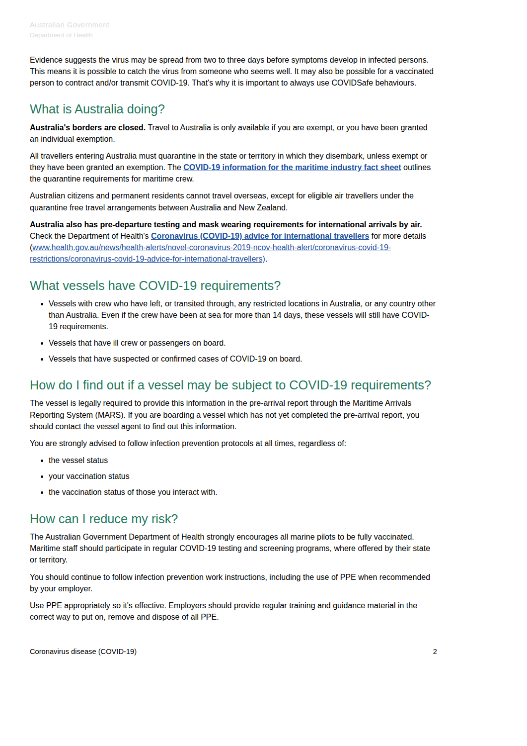Australian Government
Department of Health
Evidence suggests the virus may be spread from two to three days before symptoms develop in infected persons. This means it is possible to catch the virus from someone who seems well. It may also be possible for a vaccinated person to contract and/or transmit COVID-19. That's why it is important to always use COVIDSafe behaviours.
What is Australia doing?
Australia's borders are closed. Travel to Australia is only available if you are exempt, or you have been granted an individual exemption.
All travellers entering Australia must quarantine in the state or territory in which they disembark, unless exempt or they have been granted an exemption. The COVID-19 information for the maritime industry fact sheet outlines the quarantine requirements for maritime crew.
Australian citizens and permanent residents cannot travel overseas, except for eligible air travellers under the quarantine free travel arrangements between Australia and New Zealand.
Australia also has pre-departure testing and mask wearing requirements for international arrivals by air. Check the Department of Health's Coronavirus (COVID-19) advice for international travellers for more details (www.health.gov.au/news/health-alerts/novel-coronavirus-2019-ncov-health-alert/coronavirus-covid-19-restrictions/coronavirus-covid-19-advice-for-international-travellers).
What vessels have COVID-19 requirements?
Vessels with crew who have left, or transited through, any restricted locations in Australia, or any country other than Australia. Even if the crew have been at sea for more than 14 days, these vessels will still have COVID-19 requirements.
Vessels that have ill crew or passengers on board.
Vessels that have suspected or confirmed cases of COVID-19 on board.
How do I find out if a vessel may be subject to COVID-19 requirements?
The vessel is legally required to provide this information in the pre-arrival report through the Maritime Arrivals Reporting System (MARS). If you are boarding a vessel which has not yet completed the pre-arrival report, you should contact the vessel agent to find out this information.
You are strongly advised to follow infection prevention protocols at all times, regardless of:
the vessel status
your vaccination status
the vaccination status of those you interact with.
How can I reduce my risk?
The Australian Government Department of Health strongly encourages all marine pilots to be fully vaccinated. Maritime staff should participate in regular COVID-19 testing and screening programs, where offered by their state or territory.
You should continue to follow infection prevention work instructions, including the use of PPE when recommended by your employer.
Use PPE appropriately so it's effective. Employers should provide regular training and guidance material in the correct way to put on, remove and dispose of all PPE.
Coronavirus disease (COVID-19) 2